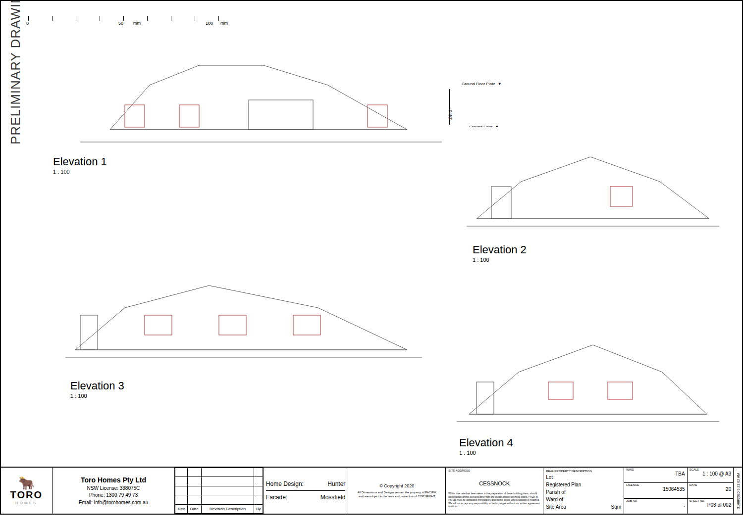0 50 mm 100 mm
PRELIMINARY DRAWING - NOT FOR CONSTRUCTION
Elevation 11 : 100
Ground Floor Plate ▼
Ground Floor ▼
2440
Elevation 21 : 100
Elevation 31 : 100
Elevation 41 : 100
🐂
TORO
HOMES
Toro Homes Pty Ltd
NSW License: 338075C
Phone: 1300 79 49 73
Email: Info@torohomes.com.au
| Rev | Date | Revision Description | By |
Home Design: Hunter
Facade: Mossfield
© Copyright 2020
All Dimensions and Designs remain the property of PACIFIK
and are subject to the laws and protection of COPYRIGHT
SITE ADDRESS
CESSNOCK
Whilst due care has been taken in the preparation of these building plans, should construction of this dwelling differ from the details shown on these plans, PACIFIK Pty Ltd must be contacted immediately and works cease until a solution is reached. We will not accept any responsibility or back charges without our written agreement to do so.
REAL PROPERTY DESCRIPTION
Lot
Registered Plan
Parish of
Ward of
Site Area Sqm
WIND TBA
LICENCE 15064535
JOB No. .
SCALE 1 : 100 @ A3
DATE 20
SHEET No. P03 of 002
31/08/2020 9:23:02 AM